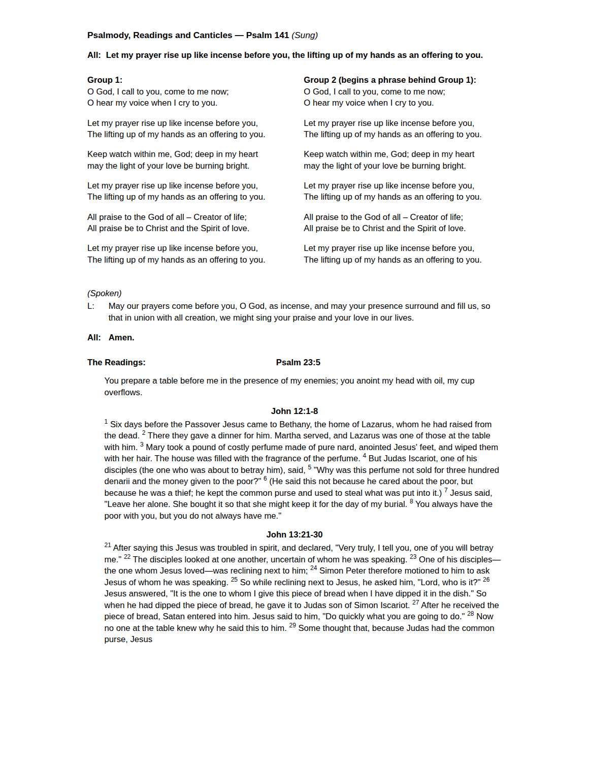Psalmody, Readings and Canticles — Psalm 141 (Sung)
All: Let my prayer rise up like incense before you, the lifting up of my hands as an offering to you.
Group 1:
O God, I call to you, come to me now;
O hear my voice when I cry to you.
Let my prayer rise up like incense before you,
The lifting up of my hands as an offering to you.
Keep watch within me, God; deep in my heart
may the light of your love be burning bright.
Let my prayer rise up like incense before you,
The lifting up of my hands as an offering to you.
All praise to the God of all – Creator of life;
All praise be to Christ and the Spirit of love.
Let my prayer rise up like incense before you,
The lifting up of my hands as an offering to you.
Group 2 (begins a phrase behind Group 1):
O God, I call to you, come to me now;
O hear my voice when I cry to you.
Let my prayer rise up like incense before you,
The lifting up of my hands as an offering to you.
Keep watch within me, God; deep in my heart
may the light of your love be burning bright.
Let my prayer rise up like incense before you,
The lifting up of my hands as an offering to you.
All praise to the God of all – Creator of life;
All praise be to Christ and the Spirit of love.
Let my prayer rise up like incense before you,
The lifting up of my hands as an offering to you.
(Spoken)
L: May our prayers come before you, O God, as incense, and may your presence surround and fill us, so that in union with all creation, we might sing your praise and your love in our lives.
All: Amen.
The Readings: Psalm 23:5
You prepare a table before me in the presence of my enemies; you anoint my head with oil, my cup overflows.
John 12:1-8
1 Six days before the Passover Jesus came to Bethany, the home of Lazarus, whom he had raised from the dead. 2 There they gave a dinner for him. Martha served, and Lazarus was one of those at the table with him. 3 Mary took a pound of costly perfume made of pure nard, anointed Jesus' feet, and wiped them with her hair. The house was filled with the fragrance of the perfume. 4 But Judas Iscariot, one of his disciples (the one who was about to betray him), said, 5 "Why was this perfume not sold for three hundred denarii and the money given to the poor?" 6 (He said this not because he cared about the poor, but because he was a thief; he kept the common purse and used to steal what was put into it.) 7 Jesus said, "Leave her alone. She bought it so that she might keep it for the day of my burial. 8 You always have the poor with you, but you do not always have me."
John 13:21-30
21 After saying this Jesus was troubled in spirit, and declared, "Very truly, I tell you, one of you will betray me." 22 The disciples looked at one another, uncertain of whom he was speaking. 23 One of his disciples—the one whom Jesus loved—was reclining next to him; 24 Simon Peter therefore motioned to him to ask Jesus of whom he was speaking. 25 So while reclining next to Jesus, he asked him, "Lord, who is it?" 26 Jesus answered, "It is the one to whom I give this piece of bread when I have dipped it in the dish." So when he had dipped the piece of bread, he gave it to Judas son of Simon Iscariot. 27 After he received the piece of bread, Satan entered into him. Jesus said to him, "Do quickly what you are going to do." 28 Now no one at the table knew why he said this to him. 29 Some thought that, because Judas had the common purse, Jesus